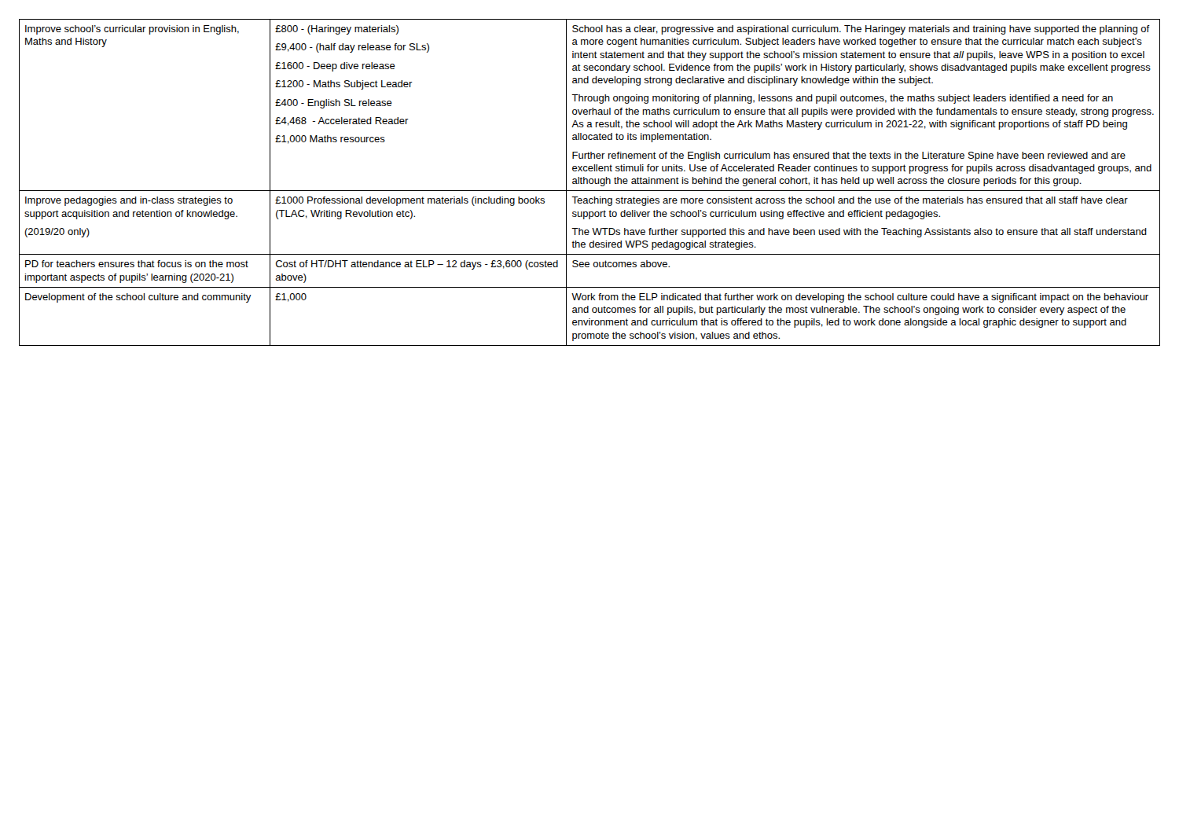| Improve school’s curricular provision in English, Maths and History | £800 - (Haringey materials) £9,400 - (half day release for SLs) £1600 - Deep dive release £1200 - Maths Subject Leader £400 - English SL release £4,468 - Accelerated Reader £1,000 Maths resources | School has a clear, progressive and aspirational curriculum. The Haringey materials and training have supported the planning of a more cogent humanities curriculum. Subject leaders have worked together to ensure that the curricular match each subject’s intent statement and that they support the school’s mission statement to ensure that all pupils, leave WPS in a position to excel at secondary school. Evidence from the pupils’ work in History particularly, shows disadvantaged pupils make excellent progress and developing strong declarative and disciplinary knowledge within the subject. Through ongoing monitoring of planning, lessons and pupil outcomes, the maths subject leaders identified a need for an overhaul of the maths curriculum to ensure that all pupils were provided with the fundamentals to ensure steady, strong progress. As a result, the school will adopt the Ark Maths Mastery curriculum in 2021-22, with significant proportions of staff PD being allocated to its implementation. Further refinement of the English curriculum has ensured that the texts in the Literature Spine have been reviewed and are excellent stimuli for units. Use of Accelerated Reader continues to support progress for pupils across disadvantaged groups, and although the attainment is behind the general cohort, it has held up well across the closure periods for this group. |
| Improve pedagogies and in-class strategies to support acquisition and retention of knowledge. (2019/20 only) | £1000 Professional development materials (including books (TLAC, Writing Revolution etc). | Teaching strategies are more consistent across the school and the use of the materials has ensured that all staff have clear support to deliver the school’s curriculum using effective and efficient pedagogies. The WTDs have further supported this and have been used with the Teaching Assistants also to ensure that all staff understand the desired WPS pedagogical strategies. |
| PD for teachers ensures that focus is on the most important aspects of pupils’ learning (2020-21) | Cost of HT/DHT attendance at ELP – 12 days - £3,600 (costed above) | See outcomes above. |
| Development of the school culture and community | £1,000 | Work from the ELP indicated that further work on developing the school culture could have a significant impact on the behaviour and outcomes for all pupils, but particularly the most vulnerable. The school’s ongoing work to consider every aspect of the environment and curriculum that is offered to the pupils, led to work done alongside a local graphic designer to support and promote the school’s vision, values and ethos. |